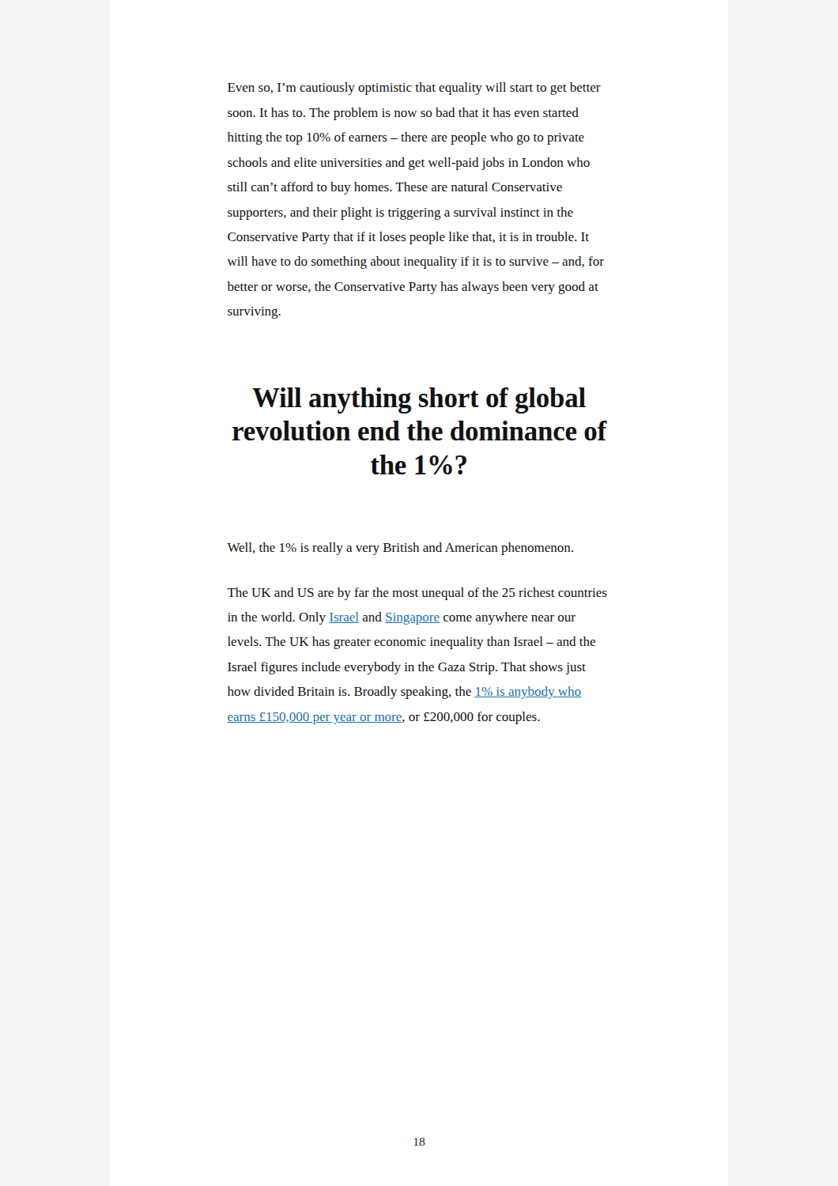Even so, I’m cautiously optimistic that equality will start to get better soon. It has to. The problem is now so bad that it has even started hitting the top 10% of earners – there are people who go to private schools and elite universities and get well-paid jobs in London who still can’t afford to buy homes. These are natural Conservative supporters, and their plight is triggering a survival instinct in the Conservative Party that if it loses people like that, it is in trouble. It will have to do something about inequality if it is to survive – and, for better or worse, the Conservative Party has always been very good at surviving.
Will anything short of global revolution end the dominance of the 1%?
Well, the 1% is really a very British and American phenomenon.
The UK and US are by far the most unequal of the 25 richest countries in the world. Only Israel and Singapore come anywhere near our levels. The UK has greater economic inequality than Israel – and the Israel figures include everybody in the Gaza Strip. That shows just how divided Britain is. Broadly speaking, the 1% is anybody who earns £150,000 per year or more, or £200,000 for couples.
18